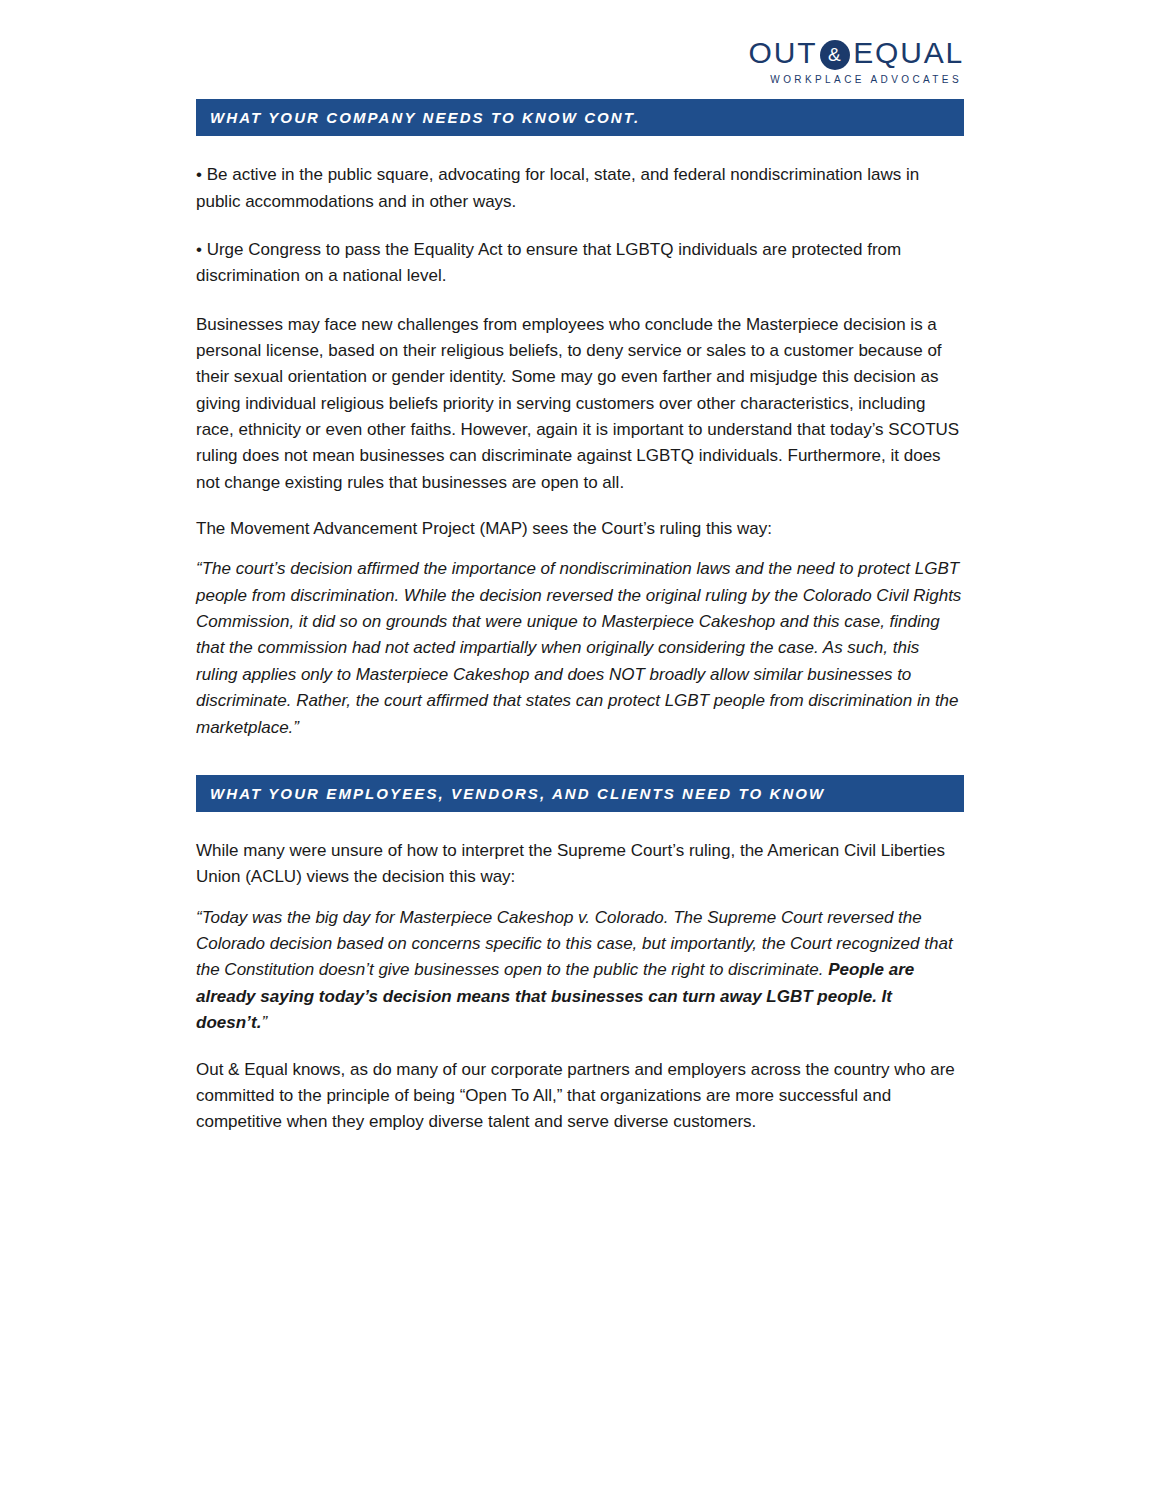OUT&EQUAL
WORKPLACE ADVOCATES
WHAT YOUR COMPANY NEEDS TO KNOW CONT.
• Be active in the public square, advocating for local, state, and federal nondiscrimination laws in public accommodations and in other ways.
• Urge Congress to pass the Equality Act to ensure that LGBTQ individuals are protected from discrimination on a national level.
Businesses may face new challenges from employees who conclude the Masterpiece decision is a personal license, based on their religious beliefs, to deny service or sales to a customer because of their sexual orientation or gender identity. Some may go even farther and misjudge this decision as giving individual religious beliefs priority in serving customers over other characteristics, including race, ethnicity or even other faiths. However, again it is important to understand that today’s SCOTUS ruling does not mean businesses can discriminate against LGBTQ individuals. Furthermore, it does not change existing rules that businesses are open to all.
The Movement Advancement Project (MAP) sees the Court’s ruling this way:
“The court’s decision affirmed the importance of nondiscrimination laws and the need to protect LGBT people from discrimination. While the decision reversed the original ruling by the Colorado Civil Rights Commission, it did so on grounds that were unique to Masterpiece Cakeshop and this case, finding that the commission had not acted impartially when originally considering the case. As such, this ruling applies only to Masterpiece Cakeshop and does NOT broadly allow similar businesses to discriminate. Rather, the court affirmed that states can protect LGBT people from discrimination in the marketplace.”
WHAT YOUR EMPLOYEES, VENDORS, AND CLIENTS NEED TO KNOW
While many were unsure of how to interpret the Supreme Court’s ruling, the American Civil Liberties Union (ACLU) views the decision this way:
“Today was the big day for Masterpiece Cakeshop v. Colorado. The Supreme Court reversed the Colorado decision based on concerns specific to this case, but importantly, the Court recognized that the Constitution doesn’t give businesses open to the public the right to discriminate. People are already saying today’s decision means that businesses can turn away LGBT people. It doesn’t.”
Out & Equal knows, as do many of our corporate partners and employers across the country who are committed to the principle of being “Open To All,” that organizations are more successful and competitive when they employ diverse talent and serve diverse customers.